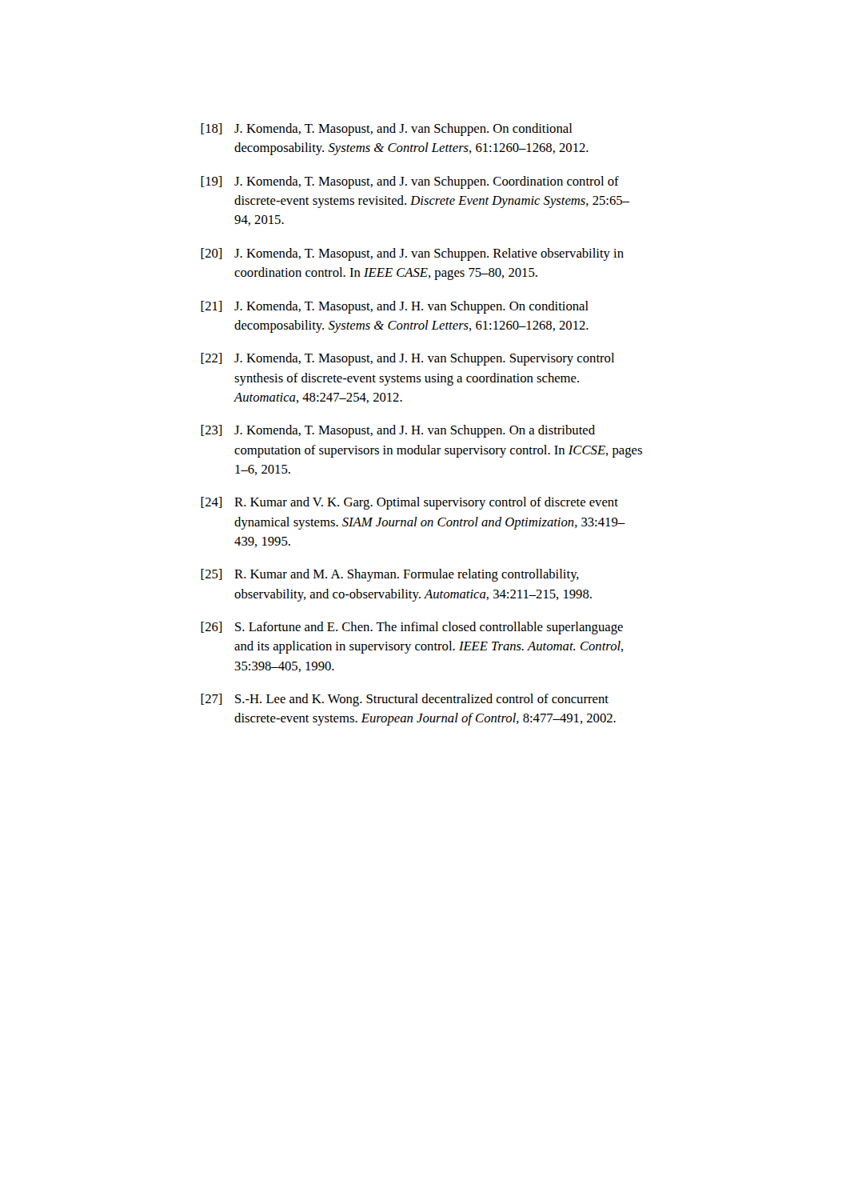[18] J. Komenda, T. Masopust, and J. van Schuppen. On conditional decomposability. Systems & Control Letters, 61:1260–1268, 2012.
[19] J. Komenda, T. Masopust, and J. van Schuppen. Coordination control of discrete-event systems revisited. Discrete Event Dynamic Systems, 25:65–94, 2015.
[20] J. Komenda, T. Masopust, and J. van Schuppen. Relative observability in coordination control. In IEEE CASE, pages 75–80, 2015.
[21] J. Komenda, T. Masopust, and J. H. van Schuppen. On conditional decomposability. Systems & Control Letters, 61:1260–1268, 2012.
[22] J. Komenda, T. Masopust, and J. H. van Schuppen. Supervisory control synthesis of discrete-event systems using a coordination scheme. Automatica, 48:247–254, 2012.
[23] J. Komenda, T. Masopust, and J. H. van Schuppen. On a distributed computation of supervisors in modular supervisory control. In ICCSE, pages 1–6, 2015.
[24] R. Kumar and V. K. Garg. Optimal supervisory control of discrete event dynamical systems. SIAM Journal on Control and Optimization, 33:419–439, 1995.
[25] R. Kumar and M. A. Shayman. Formulae relating controllability, observability, and co-observability. Automatica, 34:211–215, 1998.
[26] S. Lafortune and E. Chen. The infimal closed controllable superlanguage and its application in supervisory control. IEEE Trans. Automat. Control, 35:398–405, 1990.
[27] S.-H. Lee and K. Wong. Structural decentralized control of concurrent discrete-event systems. European Journal of Control, 8:477–491, 2002.